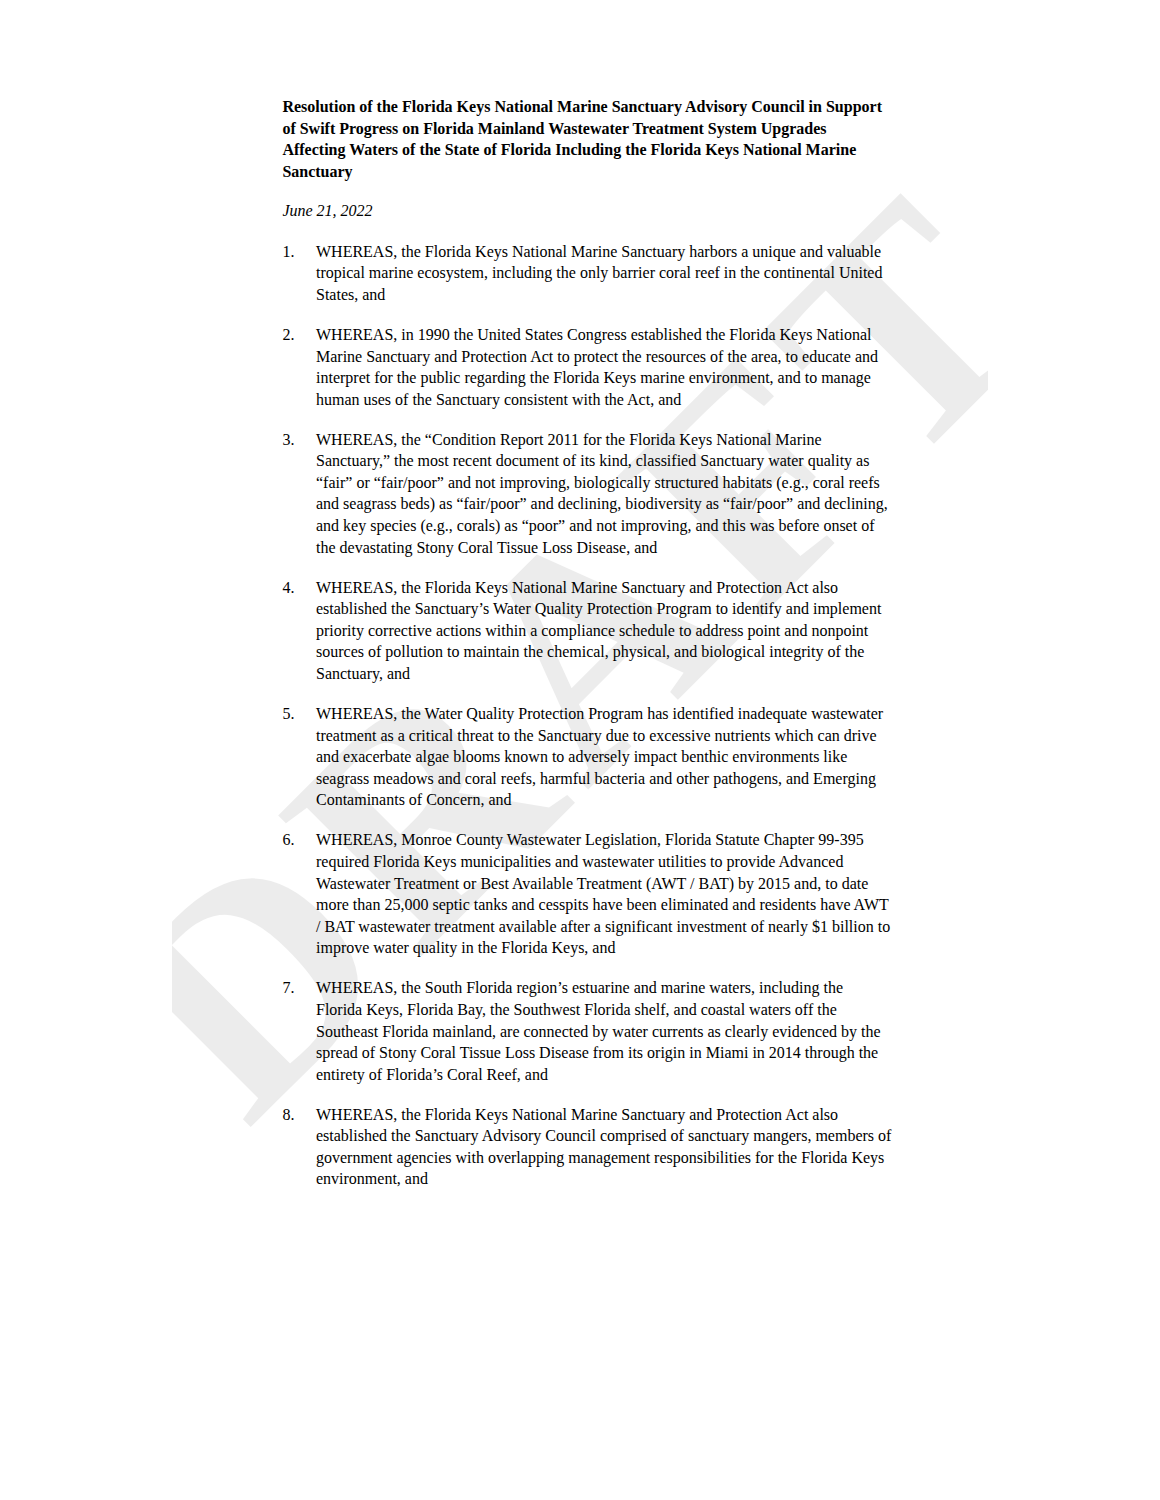DRAFT
Resolution of the Florida Keys National Marine Sanctuary Advisory Council in Support of Swift Progress on Florida Mainland Wastewater Treatment System Upgrades Affecting Waters of the State of Florida Including the Florida Keys National Marine Sanctuary
June 21, 2022
1. WHEREAS, the Florida Keys National Marine Sanctuary harbors a unique and valuable tropical marine ecosystem, including the only barrier coral reef in the continental United States, and
2. WHEREAS, in 1990 the United States Congress established the Florida Keys National Marine Sanctuary and Protection Act to protect the resources of the area, to educate and interpret for the public regarding the Florida Keys marine environment, and to manage human uses of the Sanctuary consistent with the Act, and
3. WHEREAS, the “Condition Report 2011 for the Florida Keys National Marine Sanctuary,” the most recent document of its kind, classified Sanctuary water quality as “fair” or “fair/poor” and not improving, biologically structured habitats (e.g., coral reefs and seagrass beds) as “fair/poor” and declining, biodiversity as “fair/poor” and declining, and key species (e.g., corals) as “poor” and not improving, and this was before onset of the devastating Stony Coral Tissue Loss Disease, and
4. WHEREAS, the Florida Keys National Marine Sanctuary and Protection Act also established the Sanctuary’s Water Quality Protection Program to identify and implement priority corrective actions within a compliance schedule to address point and nonpoint sources of pollution to maintain the chemical, physical, and biological integrity of the Sanctuary, and
5. WHEREAS, the Water Quality Protection Program has identified inadequate wastewater treatment as a critical threat to the Sanctuary due to excessive nutrients which can drive and exacerbate algae blooms known to adversely impact benthic environments like seagrass meadows and coral reefs, harmful bacteria and other pathogens, and Emerging Contaminants of Concern, and
6. WHEREAS, Monroe County Wastewater Legislation, Florida Statute Chapter 99-395 required Florida Keys municipalities and wastewater utilities to provide Advanced Wastewater Treatment or Best Available Treatment (AWT / BAT) by 2015 and, to date more than 25,000 septic tanks and cesspits have been eliminated and residents have AWT / BAT wastewater treatment available after a significant investment of nearly $1 billion to improve water quality in the Florida Keys, and
7. WHEREAS, the South Florida region’s estuarine and marine waters, including the Florida Keys, Florida Bay, the Southwest Florida shelf, and coastal waters off the Southeast Florida mainland, are connected by water currents as clearly evidenced by the spread of Stony Coral Tissue Loss Disease from its origin in Miami in 2014 through the entirety of Florida’s Coral Reef, and
8. WHEREAS, the Florida Keys National Marine Sanctuary and Protection Act also established the Sanctuary Advisory Council comprised of sanctuary mangers, members of government agencies with overlapping management responsibilities for the Florida Keys environment, and